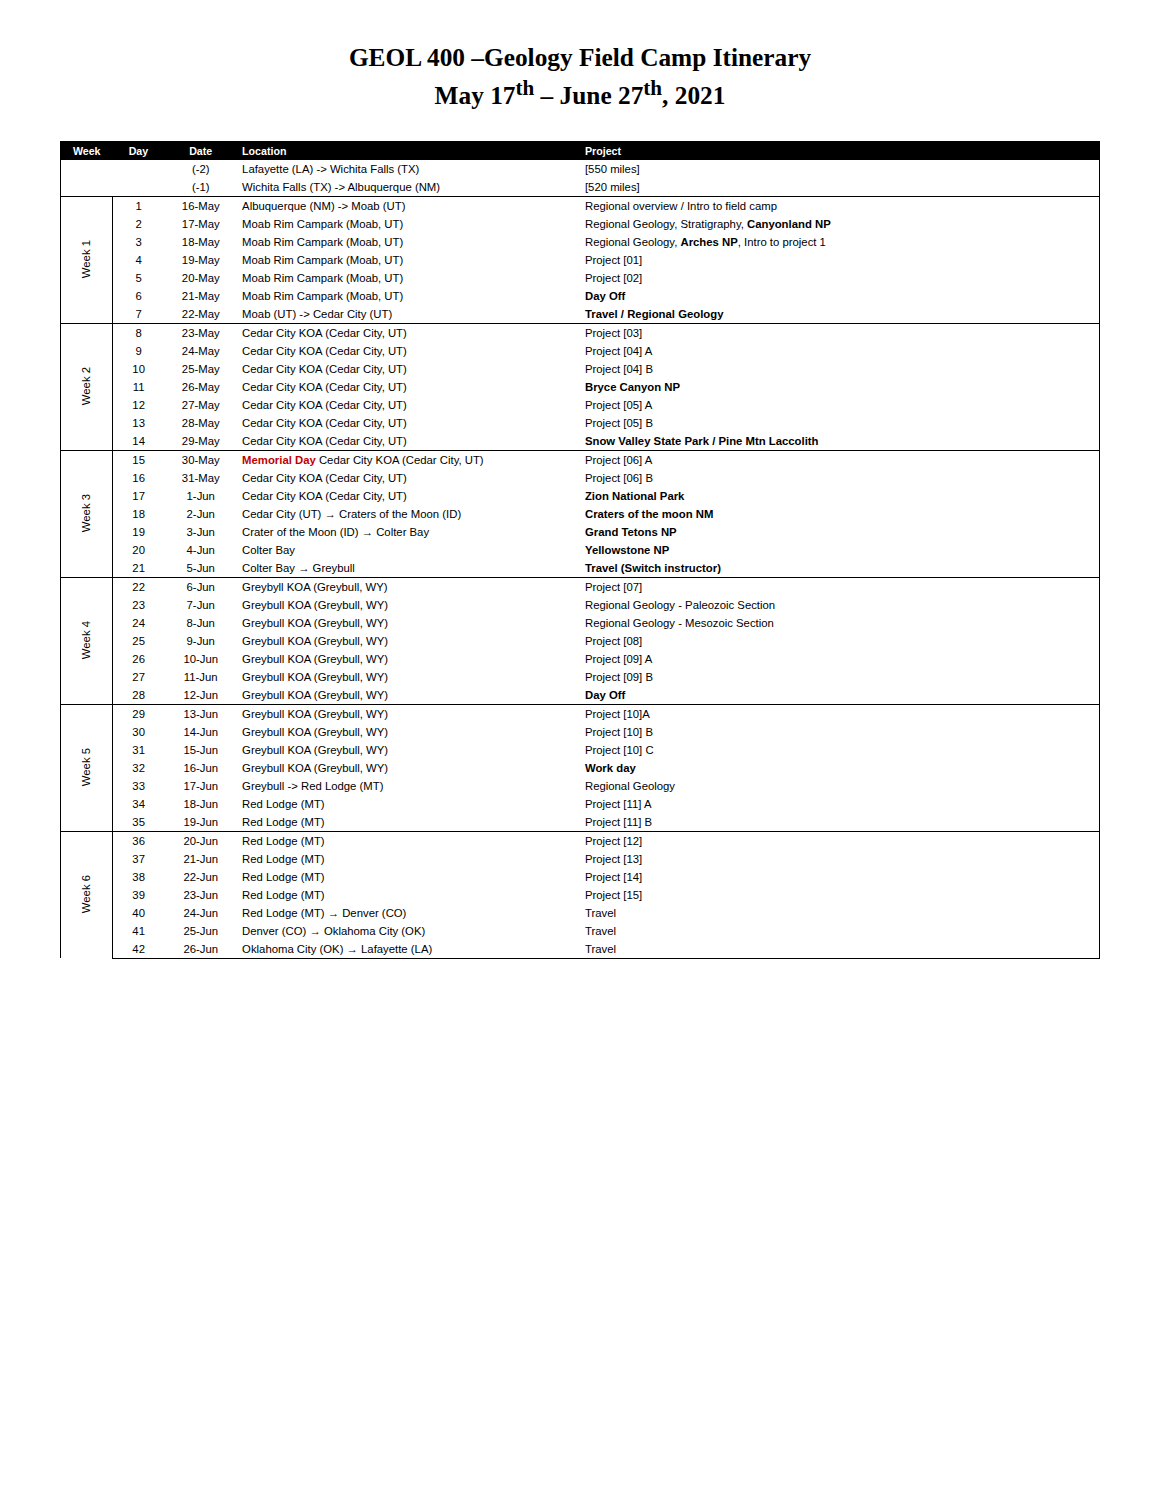GEOL 400 –Geology Field Camp Itinerary
May 17th – June 27th, 2021
| Week | Day | Date | Location | Project |
| --- | --- | --- | --- | --- |
| | | (-2) | Lafayette (LA) -> Wichita Falls (TX) | [550 miles] |
| | | (-1) | Wichita Falls (TX) -> Albuquerque (NM) | [520 miles] |
| Week 1 | 1 | 16-May | Albuquerque (NM) -> Moab (UT) | Regional overview / Intro to field camp |
| 2 | 17-May | Moab Rim Campark (Moab, UT) | Regional Geology, Stratigraphy, Canyonland NP |
| 3 | 18-May | Moab Rim Campark (Moab, UT) | Regional Geology, Arches NP , Intro to project 1 |
| 4 | 19-May | Moab Rim Campark (Moab, UT) | Project [01] |
| 5 | 20-May | Moab Rim Campark (Moab, UT) | Project [02] |
| 6 | 21-May | Moab Rim Campark (Moab, UT) | Day Off |
| 7 | 22-May | Moab (UT) -> Cedar City (UT) | Travel / Regional Geology |
| Week 2 | 8 | 23-May | Cedar City KOA (Cedar City, UT) | Project [03] |
| 9 | 24-May | Cedar City KOA (Cedar City, UT) | Project [04] A |
| 10 | 25-May | Cedar City KOA (Cedar City, UT) | Project [04] B |
| 11 | 26-May | Cedar City KOA (Cedar City, UT) | Bryce Canyon NP |
| 12 | 27-May | Cedar City KOA (Cedar City, UT) | Project [05] A |
| 13 | 28-May | Cedar City KOA (Cedar City, UT) | Project [05] B |
| 14 | 29-May | Cedar City KOA (Cedar City, UT) | Snow Valley State Park / Pine Mtn Laccolith |
| Week 3 | 15 | 30-May | Memorial Day Cedar City KOA (Cedar City, UT) | Project [06] A |
| 16 | 31-May | Cedar City KOA (Cedar City, UT) | Project [06] B |
| 17 | 1-Jun | Cedar City KOA (Cedar City, UT) | Zion National Park |
| 18 | 2-Jun | Cedar City (UT) → Craters of the Moon (ID) | Craters of the moon NM |
| 19 | 3-Jun | Crater of the Moon (ID) → Colter Bay | Grand Tetons NP |
| 20 | 4-Jun | Colter Bay | Yellowstone NP |
| 21 | 5-Jun | Colter Bay → Greybull | Travel (Switch instructor) |
| Week 4 | 22 | 6-Jun | Greybyll KOA (Greybull, WY) | Project [07] |
| 23 | 7-Jun | Greybull KOA (Greybull, WY) | Regional Geology - Paleozoic Section |
| 24 | 8-Jun | Greybull KOA (Greybull, WY) | Regional Geology - Mesozoic Section |
| 25 | 9-Jun | Greybull KOA (Greybull, WY) | Project [08] |
| 26 | 10-Jun | Greybull KOA (Greybull, WY) | Project [09] A |
| 27 | 11-Jun | Greybull KOA (Greybull, WY) | Project [09] B |
| 28 | 12-Jun | Greybull KOA (Greybull, WY) | Day Off |
| Week 5 | 29 | 13-Jun | Greybull KOA (Greybull, WY) | Project [10]A |
| 30 | 14-Jun | Greybull KOA (Greybull, WY) | Project [10] B |
| 31 | 15-Jun | Greybull KOA (Greybull, WY) | Project [10] C |
| 32 | 16-Jun | Greybull KOA (Greybull, WY) | Work day |
| 33 | 17-Jun | Greybull -> Red Lodge (MT) | Regional Geology |
| 34 | 18-Jun | Red Lodge (MT) | Project [11] A |
| 35 | 19-Jun | Red Lodge (MT) | Project [11] B |
| Week 6 | 36 | 20-Jun | Red Lodge (MT) | Project [12] |
| 37 | 21-Jun | Red Lodge (MT) | Project [13] |
| 38 | 22-Jun | Red Lodge (MT) | Project [14] |
| 39 | 23-Jun | Red Lodge (MT) | Project [15] |
| 40 | 24-Jun | Red Lodge (MT) → Denver (CO) | Travel |
| 41 | 25-Jun | Denver (CO) → Oklahoma City (OK) | Travel |
| 42 | 26-Jun | Oklahoma City (OK) → Lafayette (LA) | Travel |